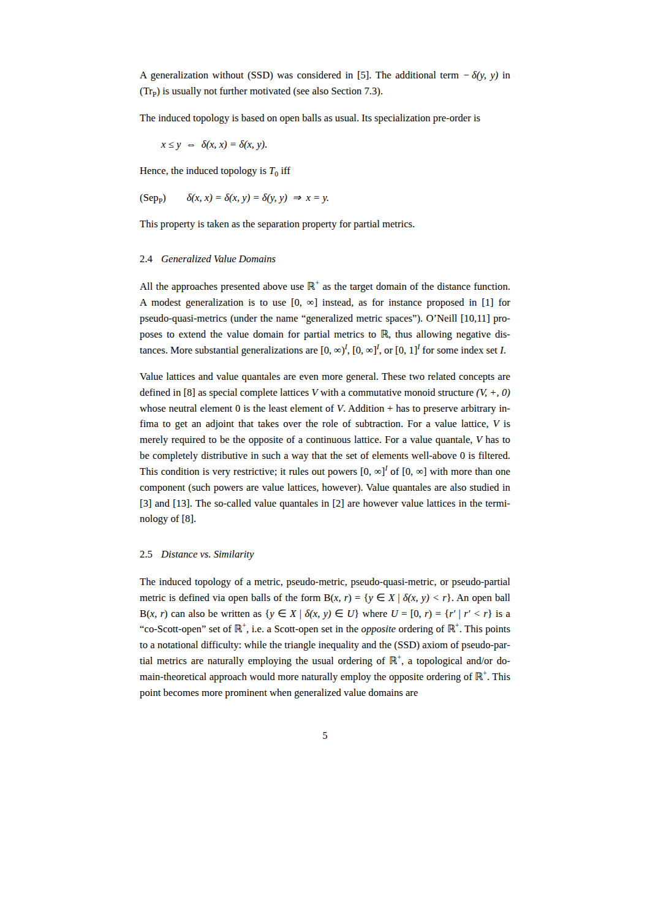A generalization without (SSD) was considered in [5]. The additional term − δ(y, y) in (TrP) is usually not further motivated (see also Section 7.3).
The induced topology is based on open balls as usual. Its specialization pre-order is
x ≤ y ⇔ δ(x, x) = δ(x, y).
Hence, the induced topology is T0 iff
(SepP) δ(x, x) = δ(x, y) = δ(y, y) ⇒ x = y.
This property is taken as the separation property for partial metrics.
2.4 Generalized Value Domains
All the approaches presented above use ℝ+ as the target domain of the distance function. A modest generalization is to use [0, ∞] instead, as for instance proposed in [1] for pseudo-quasi-metrics (under the name “generalized metric spaces”). O’Neill [10,11] proposes to extend the value domain for partial metrics to ℝ, thus allowing negative distances. More substantial generalizations are [0, ∞)I, [0, ∞]I, or [0, 1]I for some index set I.
Value lattices and value quantales are even more general. These two related concepts are defined in [8] as special complete lattices V with a commutative monoid structure (V, +, 0) whose neutral element 0 is the least element of V. Addition + has to preserve arbitrary infima to get an adjoint that takes over the role of subtraction. For a value lattice, V is merely required to be the opposite of a continuous lattice. For a value quantale, V has to be completely distributive in such a way that the set of elements well-above 0 is filtered. This condition is very restrictive; it rules out powers [0, ∞]I of [0, ∞] with more than one component (such powers are value lattices, however). Value quantales are also studied in [3] and [13]. The so-called value quantales in [2] are however value lattices in the terminology of [8].
2.5 Distance vs. Similarity
The induced topology of a metric, pseudo-metric, pseudo-quasi-metric, or pseudo-partial metric is defined via open balls of the form B(x, r) = {y ∈ X | δ(x, y) < r}. An open ball B(x, r) can also be written as {y ∈ X | δ(x, y) ∈ U} where U = [0, r) = {r′ | r′ < r} is a “co-Scott-open” set of ℝ+, i.e. a Scott-open set in the opposite ordering of ℝ+. This points to a notational difficulty: while the triangle inequality and the (SSD) axiom of pseudo-partial metrics are naturally employing the usual ordering of ℝ+, a topological and/or domain-theoretical approach would more naturally employ the opposite ordering of ℝ+. This point becomes more prominent when generalized value domains are
5